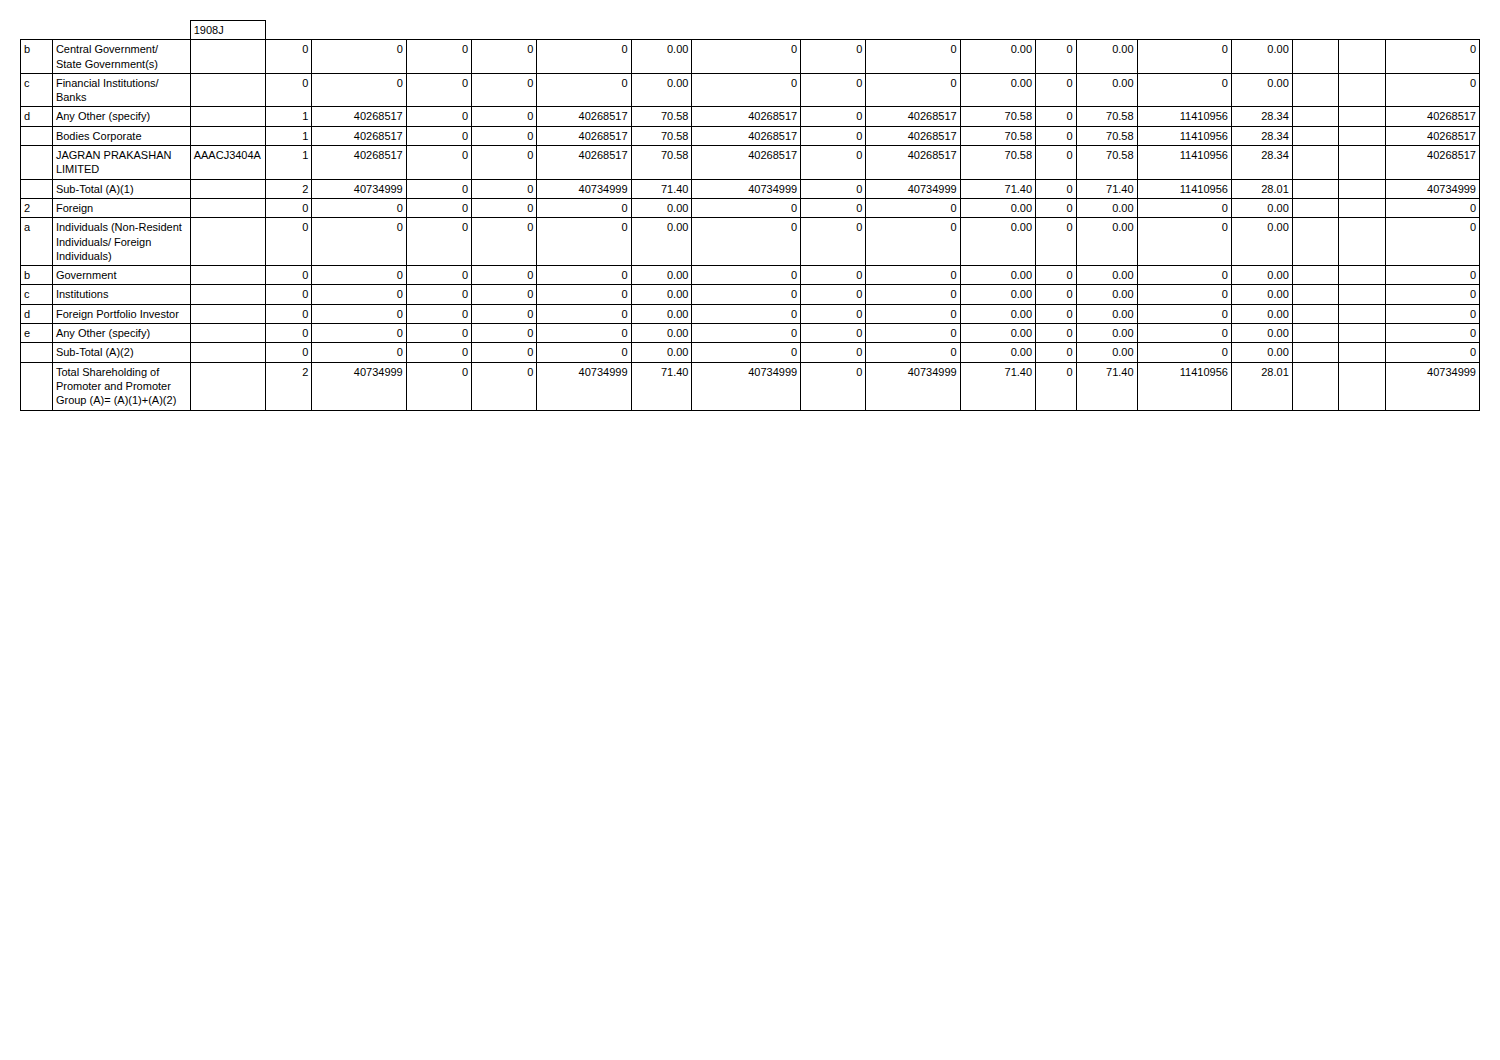| | | 1908J | | | | | | | | | | | | | | | | | |
| b | Central Government/ State Government(s) | | 0 | 0 | 0 | 0 | 0 | 0.00 | 0 | 0 | 0 | 0.00 | 0 | 0.00 | 0 | 0.00 | | | 0 |
| c | Financial Institutions/ Banks | | 0 | 0 | 0 | 0 | 0 | 0.00 | 0 | 0 | 0 | 0.00 | 0 | 0.00 | 0 | 0.00 | | | 0 |
| d | Any Other (specify) | | 1 | 40268517 | 0 | 0 | 40268517 | 70.58 | 40268517 | 0 | 40268517 | 70.58 | 0 | 70.58 | 11410956 | 28.34 | | | 40268517 |
| | Bodies Corporate | | 1 | 40268517 | 0 | 0 | 40268517 | 70.58 | 40268517 | 0 | 40268517 | 70.58 | 0 | 70.58 | 11410956 | 28.34 | | | 40268517 |
| | JAGRAN PRAKASHAN LIMITED | AAACJ3404A | 1 | 40268517 | 0 | 0 | 40268517 | 70.58 | 40268517 | 0 | 40268517 | 70.58 | 0 | 70.58 | 11410956 | 28.34 | | | 40268517 |
| | Sub-Total (A)(1) | | 2 | 40734999 | 0 | 0 | 40734999 | 71.40 | 40734999 | 0 | 40734999 | 71.40 | 0 | 71.40 | 11410956 | 28.01 | | | 40734999 |
| 2 | Foreign | | 0 | 0 | 0 | 0 | 0 | 0.00 | 0 | 0 | 0 | 0.00 | 0 | 0.00 | 0 | 0.00 | | | 0 |
| a | Individuals (Non-Resident Individuals/ Foreign Individuals) | | 0 | 0 | 0 | 0 | 0 | 0.00 | 0 | 0 | 0 | 0.00 | 0 | 0.00 | 0 | 0.00 | | | 0 |
| b | Government | | 0 | 0 | 0 | 0 | 0 | 0.00 | 0 | 0 | 0 | 0.00 | 0 | 0.00 | 0 | 0.00 | | | 0 |
| c | Institutions | | 0 | 0 | 0 | 0 | 0 | 0.00 | 0 | 0 | 0 | 0.00 | 0 | 0.00 | 0 | 0.00 | | | 0 |
| d | Foreign Portfolio Investor | | 0 | 0 | 0 | 0 | 0 | 0.00 | 0 | 0 | 0 | 0.00 | 0 | 0.00 | 0 | 0.00 | | | 0 |
| e | Any Other (specify) | | 0 | 0 | 0 | 0 | 0 | 0.00 | 0 | 0 | 0 | 0.00 | 0 | 0.00 | 0 | 0.00 | | | 0 |
| | Sub-Total (A)(2) | | 0 | 0 | 0 | 0 | 0 | 0.00 | 0 | 0 | 0 | 0.00 | 0 | 0.00 | 0 | 0.00 | | | 0 |
| | Total Shareholding of Promoter and Promoter Group (A)= (A)(1)+(A)(2) | | 2 | 40734999 | 0 | 0 | 40734999 | 71.40 | 40734999 | 0 | 40734999 | 71.40 | 0 | 71.40 | 11410956 | 28.01 | | | 40734999 |